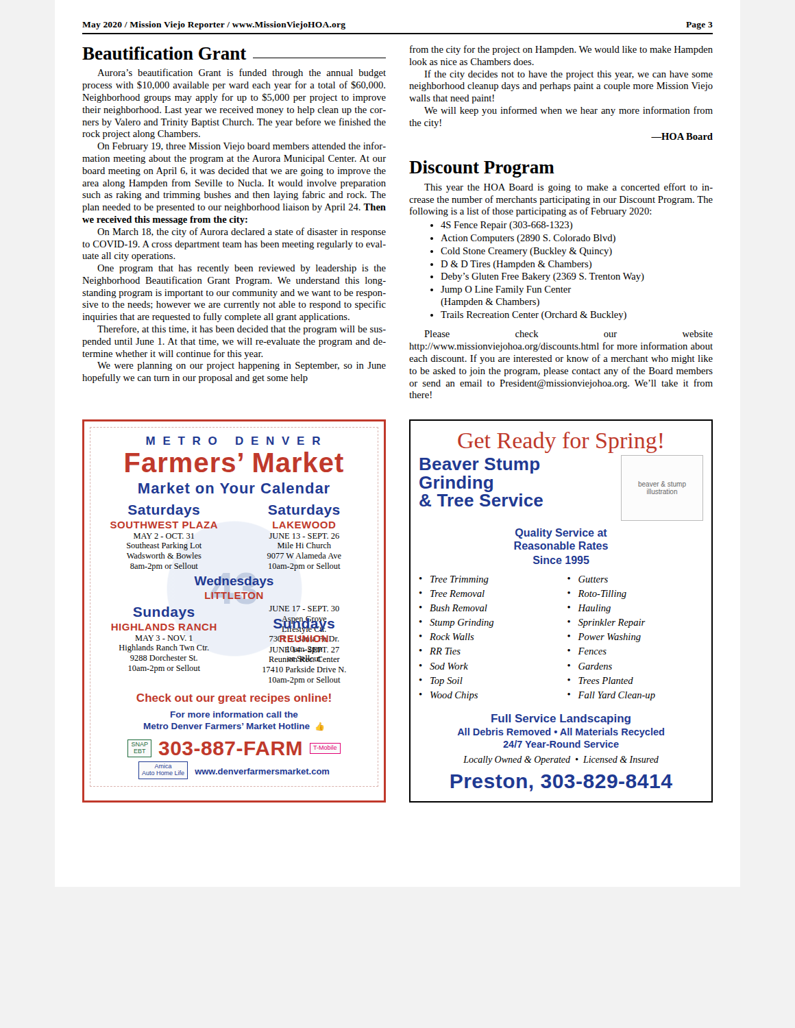May 2020 / Mission Viejo Reporter / www.MissionViejoHOA.org
Page 3
Beautification Grant
Aurora’s beautification Grant is funded through the annual budget process with $10,000 available per ward each year for a total of $60,000. Neighborhood groups may apply for up to $5,000 per project to improve their neighborhood. Last year we received money to help clean up the corners by Valero and Trinity Baptist Church. The year before we finished the rock project along Chambers.
On February 19, three Mission Viejo board members attended the information meeting about the program at the Aurora Municipal Center. At our board meeting on April 6, it was decided that we are going to improve the area along Hampden from Seville to Nucla. It would involve preparation such as raking and trimming bushes and then laying fabric and rock. The plan needed to be presented to our neighborhood liaison by April 24. Then we received this message from the city:
On March 18, the city of Aurora declared a state of disaster in response to COVID-19. A cross department team has been meeting regularly to evaluate all city operations.
One program that has recently been reviewed by leadership is the Neighborhood Beautification Grant Program. We understand this long-standing program is important to our community and we want to be responsive to the needs; however we are currently not able to respond to specific inquiries that are requested to fully complete all grant applications.
Therefore, at this time, it has been decided that the program will be suspended until June 1. At that time, we will re-evaluate the program and determine whether it will continue for this year.
We were planning on our project happening in September, so in June hopefully we can turn in our proposal and get some help
from the city for the project on Hampden. We would like to make Hampden look as nice as Chambers does.
If the city decides not to have the project this year, we can have some neighborhood cleanup days and perhaps paint a couple more Mission Viejo walls that need paint!
We will keep you informed when we hear any more information from the city!
—HOA Board
Discount Program
This year the HOA Board is going to make a concerted effort to increase the number of merchants participating in our Discount Program. The following is a list of those participating as of February 2020:
4S Fence Repair (303-668-1323)
Action Computers (2890 S. Colorado Blvd)
Cold Stone Creamery (Buckley & Quincy)
D & D Tires (Hampden & Chambers)
Deby’s Gluten Free Bakery (2369 S. Trenton Way)
Jump O Line Family Fun Center
(Hampden & Chambers)
Trails Recreation Center (Orchard & Buckley)
Please check our website http://www.missionviejohoa.org/discounts.html for more information about each discount. If you are interested or know of a merchant who might like to be asked to join the program, please contact any of the Board members or send an email to President@missionviejohoa.org. We’ll take it from there!
43
M E T R O D E N V E R
Farmers’ Market
Market on Your Calendar
Saturdays
Southwest Plaza
MAY 2 - OCT. 31
Southeast Parking Lot
Wadsworth & Bowles
8am-2pm or Sellout
Saturdays
Lakewood
JUNE 13 - SEPT. 26
Mile Hi Church
9077 W Alameda Ave
10am-2pm or Sellout
Wednesdays
Littleton
Sundays
Highlands Ranch
MAY 3 - NOV. 1
Highlands Ranch Twn Ctr.
9288 Dorchester St.
10am-2pm or Sellout
JUNE 17 - SEPT. 30
Aspen Grove
Lifestyle Ctr.
7301 S. Santa Fe Dr.
10am-2pm
or Sellout
Sundays
Reunion
JUNE 14 - SEPT. 27
Reunion Rec. Center
17410 Parkside Drive N.
10am-2pm or Sellout
Check out our great recipes online!
For more information call the
Metro Denver Farmers’ Market Hotline 👍
SNAP
EBT 303-887-FARM T-Mobile
Amica
Auto Home Life www.denverfarmersmarket.com
Get Ready for Spring!
Beaver Stump Grinding
& Tree Service
beaver & stump
illustration
Quality Service at
Reasonable Rates
Since 1995
Tree Trimming
Tree Removal
Bush Removal
Stump Grinding
Rock Walls
RR Ties
Sod Work
Top Soil
Wood Chips
Gutters
Roto-Tilling
Hauling
Sprinkler Repair
Power Washing
Fences
Gardens
Trees Planted
Fall Yard Clean-up
Full Service Landscaping
All Debris Removed • All Materials Recycled
24/7 Year-Round Service
Locally Owned & Operated • Licensed & Insured
Preston, 303-829-8414